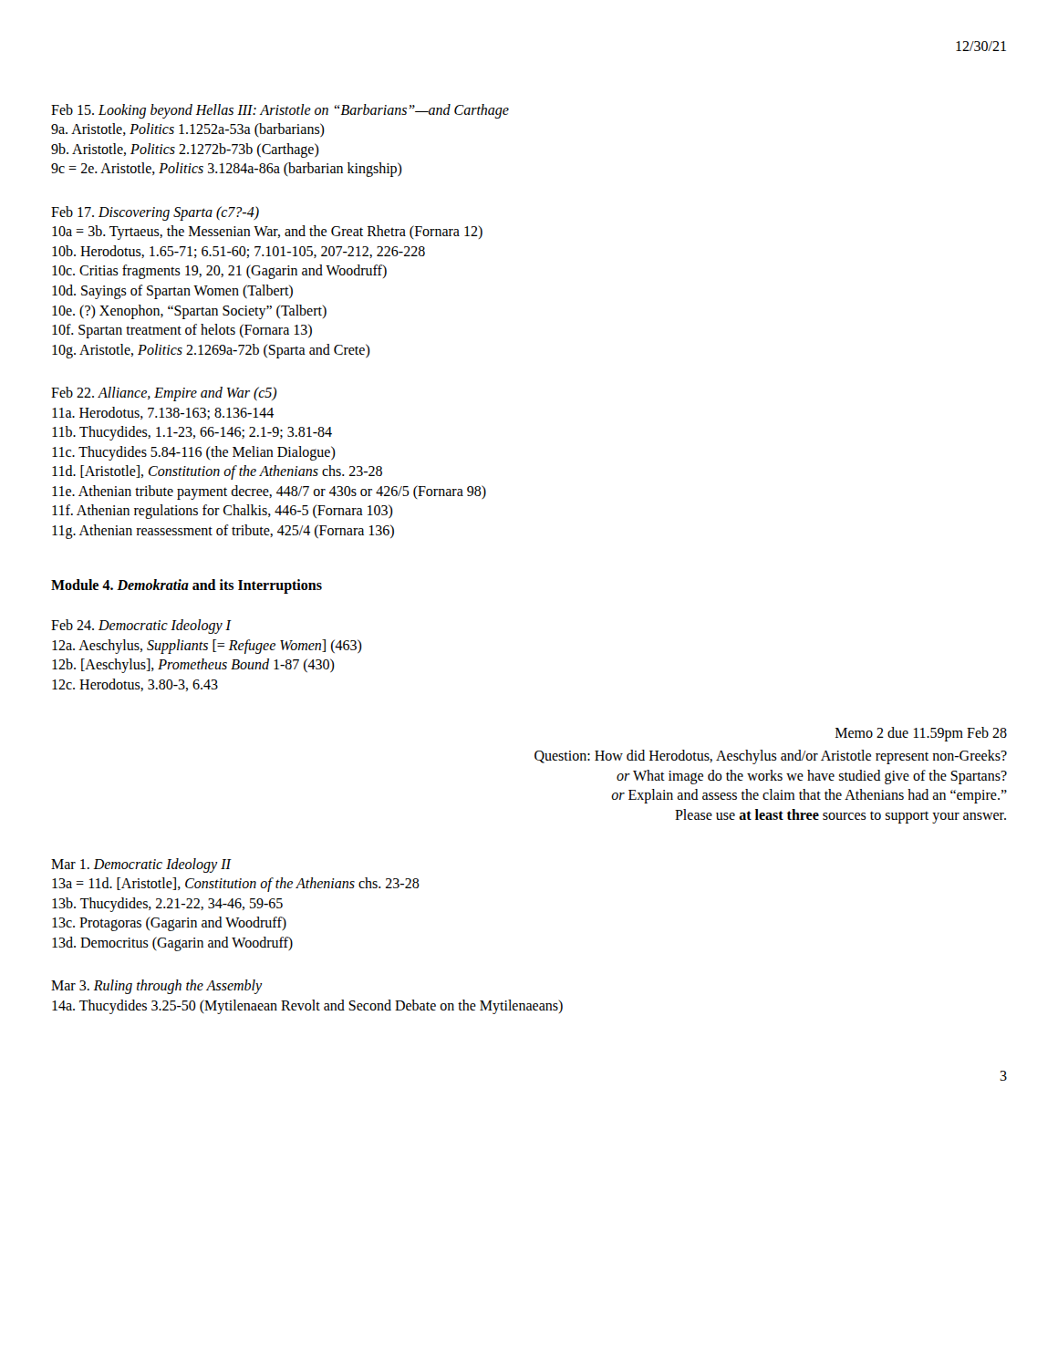12/30/21
Feb 15. Looking beyond Hellas III: Aristotle on “Barbarians”—and Carthage
9a. Aristotle, Politics 1.1252a-53a (barbarians)
9b. Aristotle, Politics 2.1272b-73b (Carthage)
9c = 2e. Aristotle, Politics 3.1284a-86a (barbarian kingship)
Feb 17. Discovering Sparta (c7?-4)
10a = 3b. Tyrtaeus, the Messenian War, and the Great Rhetra (Fornara 12)
10b. Herodotus, 1.65-71; 6.51-60; 7.101-105, 207-212, 226-228
10c. Critias fragments 19, 20, 21 (Gagarin and Woodruff)
10d. Sayings of Spartan Women (Talbert)
10e. (?) Xenophon, “Spartan Society” (Talbert)
10f. Spartan treatment of helots (Fornara 13)
10g. Aristotle, Politics 2.1269a-72b (Sparta and Crete)
Feb 22. Alliance, Empire and War (c5)
11a. Herodotus, 7.138-163; 8.136-144
11b. Thucydides, 1.1-23, 66-146; 2.1-9; 3.81-84
11c. Thucydides 5.84-116 (the Melian Dialogue)
11d. [Aristotle], Constitution of the Athenians chs. 23-28
11e. Athenian tribute payment decree, 448/7 or 430s or 426/5 (Fornara 98)
11f. Athenian regulations for Chalkis, 446-5 (Fornara 103)
11g. Athenian reassessment of tribute, 425/4 (Fornara 136)
Module 4. Demokratia and its Interruptions
Feb 24. Democratic Ideology I
12a. Aeschylus, Suppliants [= Refugee Women] (463)
12b. [Aeschylus], Prometheus Bound 1-87 (430)
12c. Herodotus, 3.80-3, 6.43
Memo 2 due 11.59pm Feb 28
Question: How did Herodotus, Aeschylus and/or Aristotle represent non-Greeks?
or What image do the works we have studied give of the Spartans?
or Explain and assess the claim that the Athenians had an “empire.”
Please use at least three sources to support your answer.
Mar 1. Democratic Ideology II
13a = 11d. [Aristotle], Constitution of the Athenians chs. 23-28
13b. Thucydides, 2.21-22, 34-46, 59-65
13c. Protagoras (Gagarin and Woodruff)
13d. Democritus (Gagarin and Woodruff)
Mar 3. Ruling through the Assembly
14a. Thucydides 3.25-50 (Mytilenaean Revolt and Second Debate on the Mytilenaeans)
3